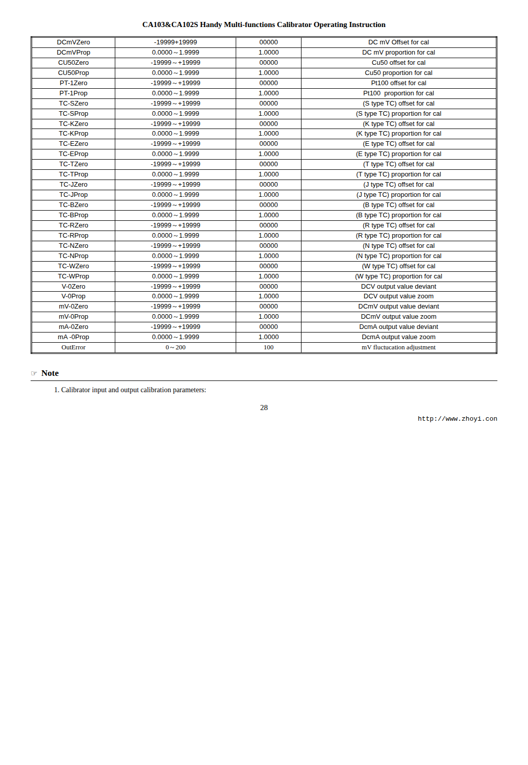CA103&CA102S Handy Multi-functions Calibrator Operating Instruction
| DCmVZero | -19999+19999 | 00000 | DC mV Offset for cal |
| DCmVProp | 0.0000～1.9999 | 1.0000 | DC mV proportion for cal |
| CU50Zero | -19999～+19999 | 00000 | Cu50 offset for cal |
| CU50Prop | 0.0000～1.9999 | 1.0000 | Cu50 proportion for cal |
| PT-1Zero | -19999～+19999 | 00000 | Pt100 offset for cal |
| PT-1Prop | 0.0000～1.9999 | 1.0000 | Pt100 proportion for cal |
| TC-SZero | -19999～+19999 | 00000 | (S type TC) offset for cal |
| TC-SProp | 0.0000～1.9999 | 1.0000 | (S type TC) proportion for cal |
| TC-KZero | -19999～+19999 | 00000 | (K type TC) offset for cal |
| TC-KProp | 0.0000～1.9999 | 1.0000 | (K type TC) proportion for cal |
| TC-EZero | -19999～+19999 | 00000 | (E type TC) offset for cal |
| TC-EProp | 0.0000～1.9999 | 1.0000 | (E type TC) proportion for cal |
| TC-TZero | -19999～+19999 | 00000 | (T type TC) offset for cal |
| TC-TProp | 0.0000～1.9999 | 1.0000 | (T type TC) proportion for cal |
| TC-JZero | -19999～+19999 | 00000 | (J type TC) offset for cal |
| TC-JProp | 0.0000～1.9999 | 1.0000 | (J type TC) proportion for cal |
| TC-BZero | -19999～+19999 | 00000 | (B type TC) offset for cal |
| TC-BProp | 0.0000～1.9999 | 1.0000 | (B type TC) proportion for cal |
| TC-RZero | -19999～+19999 | 00000 | (R type TC) offset for cal |
| TC-RProp | 0.0000～1.9999 | 1.0000 | (R type TC) proportion for cal |
| TC-NZero | -19999～+19999 | 00000 | (N type TC) offset for cal |
| TC-NProp | 0.0000～1.9999 | 1.0000 | (N type TC) proportion for cal |
| TC-WZero | -19999～+19999 | 00000 | (W type TC) offset for cal |
| TC-WProp | 0.0000～1.9999 | 1.0000 | (W type TC) proportion for cal |
| V-0Zero | -19999～+19999 | 00000 | DCV output value deviant |
| V-0Prop | 0.0000～1.9999 | 1.0000 | DCV output value zoom |
| mV-0Zero | -19999～+19999 | 00000 | DCmV output value deviant |
| mV-0Prop | 0.0000～1.9999 | 1.0000 | DCmV output value zoom |
| mA-0Zero | -19999～+19999 | 00000 | DcmA output value deviant |
| mA -0Prop | 0.0000～1.9999 | 1.0000 | DcmA output value zoom |
| OutError | 0～200 | 100 | mV fluctucation adjustment |
☞Note
Calibrator input and output calibration parameters:
28
http://www.zhoyi.con